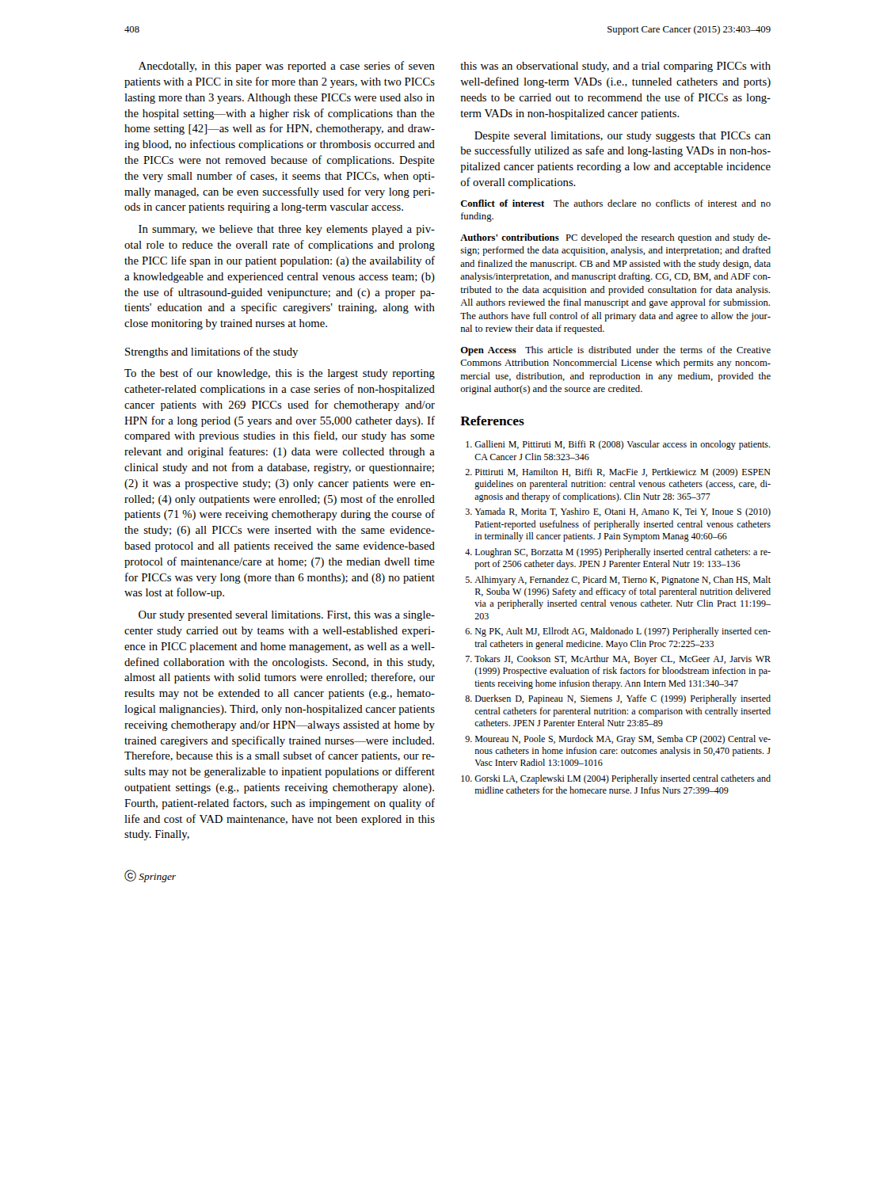408
Support Care Cancer (2015) 23:403–409
Anecdotally, in this paper was reported a case series of seven patients with a PICC in site for more than 2 years, with two PICCs lasting more than 3 years. Although these PICCs were used also in the hospital setting—with a higher risk of complications than the home setting [42]—as well as for HPN, chemotherapy, and drawing blood, no infectious complications or thrombosis occurred and the PICCs were not removed because of complications. Despite the very small number of cases, it seems that PICCs, when optimally managed, can be even successfully used for very long periods in cancer patients requiring a long-term vascular access.
In summary, we believe that three key elements played a pivotal role to reduce the overall rate of complications and prolong the PICC life span in our patient population: (a) the availability of a knowledgeable and experienced central venous access team; (b) the use of ultrasound-guided venipuncture; and (c) a proper patients' education and a specific caregivers' training, along with close monitoring by trained nurses at home.
Strengths and limitations of the study
To the best of our knowledge, this is the largest study reporting catheter-related complications in a case series of non-hospitalized cancer patients with 269 PICCs used for chemotherapy and/or HPN for a long period (5 years and over 55,000 catheter days). If compared with previous studies in this field, our study has some relevant and original features: (1) data were collected through a clinical study and not from a database, registry, or questionnaire; (2) it was a prospective study; (3) only cancer patients were enrolled; (4) only outpatients were enrolled; (5) most of the enrolled patients (71 %) were receiving chemotherapy during the course of the study; (6) all PICCs were inserted with the same evidence-based protocol and all patients received the same evidence-based protocol of maintenance/care at home; (7) the median dwell time for PICCs was very long (more than 6 months); and (8) no patient was lost at follow-up.
Our study presented several limitations. First, this was a single-center study carried out by teams with a well-established experience in PICC placement and home management, as well as a well-defined collaboration with the oncologists. Second, in this study, almost all patients with solid tumors were enrolled; therefore, our results may not be extended to all cancer patients (e.g., hematological malignancies). Third, only non-hospitalized cancer patients receiving chemotherapy and/or HPN—always assisted at home by trained caregivers and specifically trained nurses—were included. Therefore, because this is a small subset of cancer patients, our results may not be generalizable to inpatient populations or different outpatient settings (e.g., patients receiving chemotherapy alone). Fourth, patient-related factors, such as impingement on quality of life and cost of VAD maintenance, have not been explored in this study. Finally,
ⓒ Springer
this was an observational study, and a trial comparing PICCs with well-defined long-term VADs (i.e., tunneled catheters and ports) needs to be carried out to recommend the use of PICCs as long-term VADs in non-hospitalized cancer patients.
Despite several limitations, our study suggests that PICCs can be successfully utilized as safe and long-lasting VADs in non-hospitalized cancer patients recording a low and acceptable incidence of overall complications.
Conflict of interest The authors declare no conflicts of interest and no funding.
Authors' contributions PC developed the research question and study design; performed the data acquisition, analysis, and interpretation; and drafted and finalized the manuscript. CB and MP assisted with the study design, data analysis/interpretation, and manuscript drafting. CG, CD, BM, and ADF contributed to the data acquisition and provided consultation for data analysis. All authors reviewed the final manuscript and gave approval for submission. The authors have full control of all primary data and agree to allow the journal to review their data if requested.
Open Access This article is distributed under the terms of the Creative Commons Attribution Noncommercial License which permits any noncommercial use, distribution, and reproduction in any medium, provided the original author(s) and the source are credited.
References
Gallieni M, Pittiruti M, Biffi R (2008) Vascular access in oncology patients. CA Cancer J Clin 58:323–346
Pittiruti M, Hamilton H, Biffi R, MacFie J, Pertkiewicz M (2009) ESPEN guidelines on parenteral nutrition: central venous catheters (access, care, diagnosis and therapy of complications). Clin Nutr 28: 365–377
Yamada R, Morita T, Yashiro E, Otani H, Amano K, Tei Y, Inoue S (2010) Patient-reported usefulness of peripherally inserted central venous catheters in terminally ill cancer patients. J Pain Symptom Manag 40:60–66
Loughran SC, Borzatta M (1995) Peripherally inserted central catheters: a report of 2506 catheter days. JPEN J Parenter Enteral Nutr 19: 133–136
Alhimyary A, Fernandez C, Picard M, Tierno K, Pignatone N, Chan HS, Malt R, Souba W (1996) Safety and efficacy of total parenteral nutrition delivered via a peripherally inserted central venous catheter. Nutr Clin Pract 11:199–203
Ng PK, Ault MJ, Ellrodt AG, Maldonado L (1997) Peripherally inserted central catheters in general medicine. Mayo Clin Proc 72:225–233
Tokars JI, Cookson ST, McArthur MA, Boyer CL, McGeer AJ, Jarvis WR (1999) Prospective evaluation of risk factors for bloodstream infection in patients receiving home infusion therapy. Ann Intern Med 131:340–347
Duerksen D, Papineau N, Siemens J, Yaffe C (1999) Peripherally inserted central catheters for parenteral nutrition: a comparison with centrally inserted catheters. JPEN J Parenter Enteral Nutr 23:85–89
Moureau N, Poole S, Murdock MA, Gray SM, Semba CP (2002) Central venous catheters in home infusion care: outcomes analysis in 50,470 patients. J Vasc Interv Radiol 13:1009–1016
Gorski LA, Czaplewski LM (2004) Peripherally inserted central catheters and midline catheters for the homecare nurse. J Infus Nurs 27:399–409